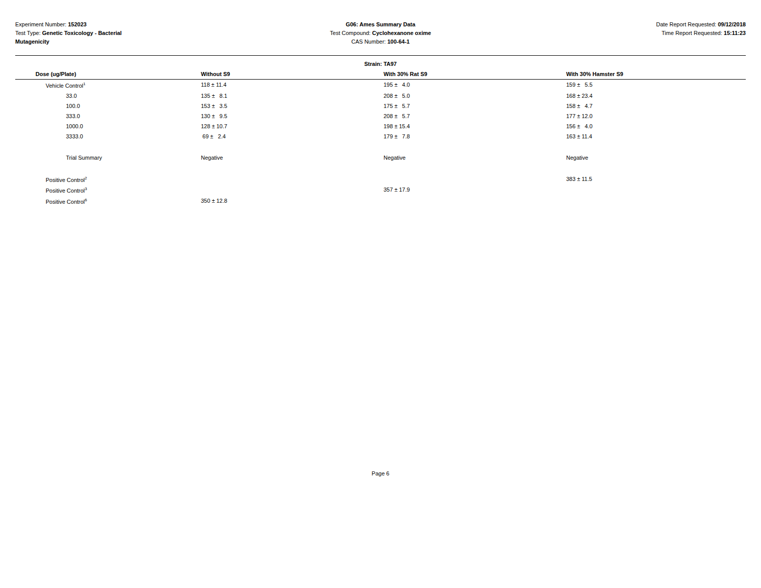Experiment Number: 152023
Test Type: Genetic Toxicology - Bacterial
Mutagenicity
G06: Ames Summary Data
Test Compound: Cyclohexanone oxime
CAS Number: 100-64-1
Date Report Requested: 09/12/2018
Time Report Requested: 15:11:23
Strain: TA97
| Dose (ug/Plate) | Without S9 | With 30% Rat S9 | With 30% Hamster S9 |
| --- | --- | --- | --- |
| Vehicle Control 1 | 118 ± 11.4 | 195 ± 4.0 | 159 ± 5.5 |
| 33.0 | 135 ± 8.1 | 208 ± 5.0 | 168 ± 23.4 |
| 100.0 | 153 ± 3.5 | 175 ± 5.7 | 158 ± 4.7 |
| 333.0 | 130 ± 9.5 | 208 ± 5.7 | 177 ± 12.0 |
| 1000.0 | 128 ± 10.7 | 198 ± 15.4 | 156 ± 4.0 |
| 3333.0 | 69 ± 2.4 | 179 ± 7.8 | 163 ± 11.4 |
| Trial Summary | Negative | Negative | Negative |
| Positive Control 2 | | | 383 ± 11.5 |
| Positive Control 3 | | 357 ± 17.9 | |
| Positive Control 6 | 350 ± 12.8 | | |
Page 6